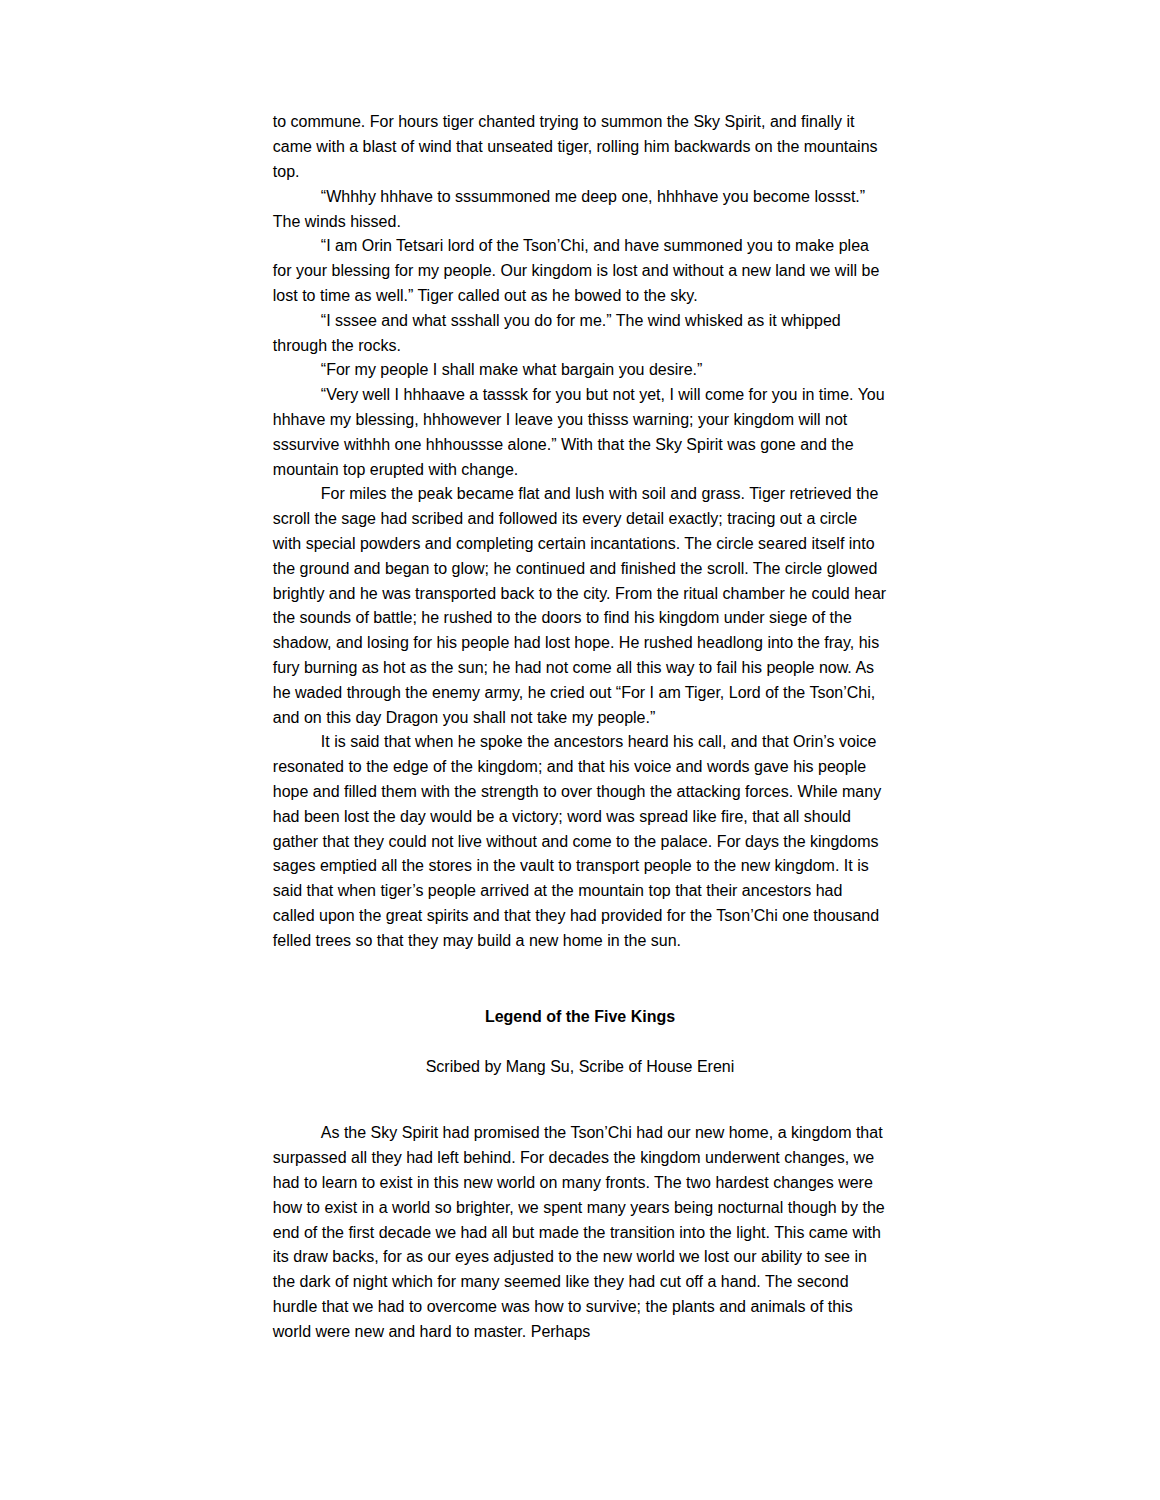to commune. For hours tiger chanted trying to summon the Sky Spirit, and finally it came with a blast of wind that unseated tiger, rolling him backwards on the mountains top.
“Whhhy hhhave to sssummoned me deep one, hhhhave you become lossst.” The winds hissed.
“I am Orin Tetsari lord of the Tson’Chi, and have summoned you to make plea for your blessing for my people. Our kingdom is lost and without a new land we will be lost to time as well.” Tiger called out as he bowed to the sky.
“I sssee and what ssshall you do for me.” The wind whisked as it whipped through the rocks.
“For my people I shall make what bargain you desire.”
“Very well I hhhaave a tasssk for you but not yet, I will come for you in time. You hhhave my blessing, hhhowever I leave you thisss warning; your kingdom will not sssurvive withhh one hhhoussse alone.” With that the Sky Spirit was gone and the mountain top erupted with change.
For miles the peak became flat and lush with soil and grass. Tiger retrieved the scroll the sage had scribed and followed its every detail exactly; tracing out a circle with special powders and completing certain incantations. The circle seared itself into the ground and began to glow; he continued and finished the scroll. The circle glowed brightly and he was transported back to the city. From the ritual chamber he could hear the sounds of battle; he rushed to the doors to find his kingdom under siege of the shadow, and losing for his people had lost hope. He rushed headlong into the fray, his fury burning as hot as the sun; he had not come all this way to fail his people now. As he waded through the enemy army, he cried out “For I am Tiger, Lord of the Tson’Chi, and on this day Dragon you shall not take my people.”
It is said that when he spoke the ancestors heard his call, and that Orin’s voice resonated to the edge of the kingdom; and that his voice and words gave his people hope and filled them with the strength to over though the attacking forces. While many had been lost the day would be a victory; word was spread like fire, that all should gather that they could not live without and come to the palace. For days the kingdoms sages emptied all the stores in the vault to transport people to the new kingdom. It is said that when tiger’s people arrived at the mountain top that their ancestors had called upon the great spirits and that they had provided for the Tson’Chi one thousand felled trees so that they may build a new home in the sun.
Legend of the Five Kings
Scribed by Mang Su, Scribe of House Ereni
As the Sky Spirit had promised the Tson’Chi had our new home, a kingdom that surpassed all they had left behind. For decades the kingdom underwent changes, we had to learn to exist in this new world on many fronts. The two hardest changes were how to exist in a world so brighter, we spent many years being nocturnal though by the end of the first decade we had all but made the transition into the light. This came with its draw backs, for as our eyes adjusted to the new world we lost our ability to see in the dark of night which for many seemed like they had cut off a hand. The second hurdle that we had to overcome was how to survive; the plants and animals of this world were new and hard to master. Perhaps